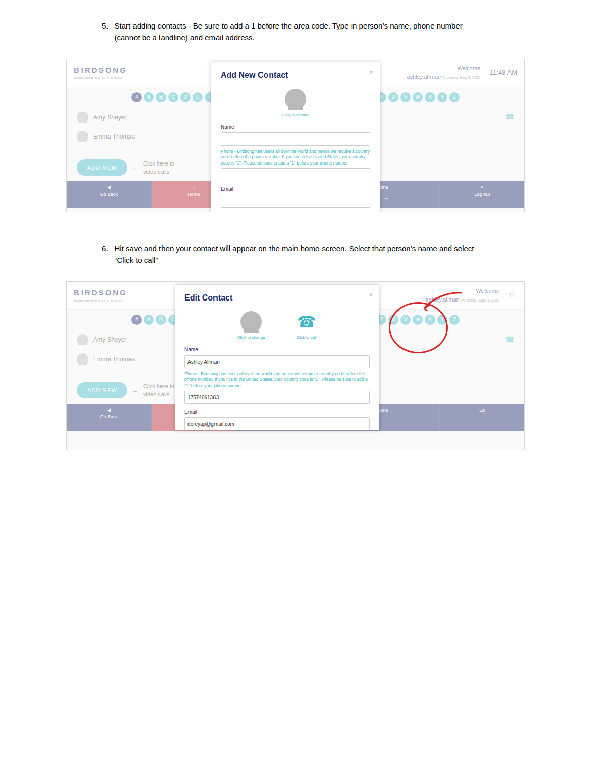Start adding contacts - Be sure to add a 1 before the area code. Type in person’s name, phone number (cannot be a landline) and email address.
BIRDSONGEMPOWERING ALL MINDS
Community
Resources
Welcome
ashley.allmanThursday, Sep 3 2020
11:48 AM
#ABCDE FGHIJKL MNOPQRS TUVWXYZ
Amy Sheyer Ben Unkle ☎
Emma Thomas
ADD NEW
← Click here to
video calls
◀
Go Back
⌂
Home
🔍
Search
Volume
+–
×
Log out
×
Add New Contact
Click to change
Name
Phone - Birdsong has users all over the world and hence we require a country code before the phone number. If you live in the United States, your country code is “1”. Please be sure to add a “1” before your phone number.
Email
Save
Hit save and then your contact will appear on the main home screen. Select that person’s name and select “Click to call”
BIRDSONGEMPOWERING ALL MINDS
Community
Resources
Welcome
ashley.allmanThursday, Sep 3 2020
11:
#ABCDE FGHIJKL MNOPQRS TUVWXYZ
Amy Sheyer Ben Unkle ☎
Emma Thomas
ADD NEW
← Click here to
video calls
◀
Go Back
⌂
Home
🔍
Search
Volume
+–
Lo
×
Edit Contact
Click to change
☎
Click to call
Name
Ashley Allman
Phone - Birdsong has users all over the world and hence we require a country code before the phone number. If you live in the United States, your country code is “1”. Please be sure to add a “1” before your phone number.
17574061363
Email
doreyap@gmail.com